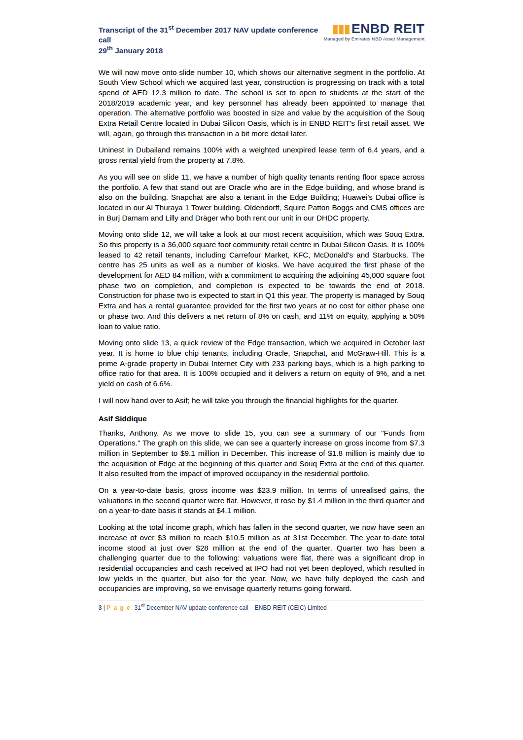Transcript of the 31st December 2017 NAV update conference call
29th January 2018
▮▮▮ENBD REIT
Managed by Emirates NBD Asset Management
We will now move onto slide number 10, which shows our alternative segment in the portfolio. At South View School which we acquired last year, construction is progressing on track with a total spend of AED 12.3 million to date. The school is set to open to students at the start of the 2018/2019 academic year, and key personnel has already been appointed to manage that operation. The alternative portfolio was boosted in size and value by the acquisition of the Souq Extra Retail Centre located in Dubai Silicon Oasis, which is in ENBD REIT's first retail asset. We will, again, go through this transaction in a bit more detail later.
Uninest in Dubailand remains 100% with a weighted unexpired lease term of 6.4 years, and a gross rental yield from the property at 7.8%.
As you will see on slide 11, we have a number of high quality tenants renting floor space across the portfolio. A few that stand out are Oracle who are in the Edge building, and whose brand is also on the building. Snapchat are also a tenant in the Edge Building; Huawei's Dubai office is located in our Al Thuraya 1 Tower building. Oldendorff, Squire Patton Boggs and CMS offices are in Burj Damam and Lilly and Dräger who both rent our unit in our DHDC property.
Moving onto slide 12, we will take a look at our most recent acquisition, which was Souq Extra. So this property is a 36,000 square foot community retail centre in Dubai Silicon Oasis. It is 100% leased to 42 retail tenants, including Carrefour Market, KFC, McDonald's and Starbucks. The centre has 25 units as well as a number of kiosks. We have acquired the first phase of the development for AED 84 million, with a commitment to acquiring the adjoining 45,000 square foot phase two on completion, and completion is expected to be towards the end of 2018. Construction for phase two is expected to start in Q1 this year. The property is managed by Souq Extra and has a rental guarantee provided for the first two years at no cost for either phase one or phase two. And this delivers a net return of 8% on cash, and 11% on equity, applying a 50% loan to value ratio.
Moving onto slide 13, a quick review of the Edge transaction, which we acquired in October last year. It is home to blue chip tenants, including Oracle, Snapchat, and McGraw-Hill. This is a prime A-grade property in Dubai Internet City with 233 parking bays, which is a high parking to office ratio for that area. It is 100% occupied and it delivers a return on equity of 9%, and a net yield on cash of 6.6%.
I will now hand over to Asif; he will take you through the financial highlights for the quarter.
Asif Siddique
Thanks, Anthony. As we move to slide 15, you can see a summary of our "Funds from Operations." The graph on this slide, we can see a quarterly increase on gross income from $7.3 million in September to $9.1 million in December. This increase of $1.8 million is mainly due to the acquisition of Edge at the beginning of this quarter and Souq Extra at the end of this quarter. It also resulted from the impact of improved occupancy in the residential portfolio.
On a year-to-date basis, gross income was $23.9 million. In terms of unrealised gains, the valuations in the second quarter were flat. However, it rose by $1.4 million in the third quarter and on a year-to-date basis it stands at $4.1 million.
Looking at the total income graph, which has fallen in the second quarter, we now have seen an increase of over $3 million to reach $10.5 million as at 31st December. The year-to-date total income stood at just over $28 million at the end of the quarter. Quarter two has been a challenging quarter due to the following: valuations were flat, there was a significant drop in residential occupancies and cash received at IPO had not yet been deployed, which resulted in low yields in the quarter, but also for the year. Now, we have fully deployed the cash and occupancies are improving, so we envisage quarterly returns going forward.
3 | P a g e 31st December NAV update conference call – ENBD REIT (CEIC) Limited